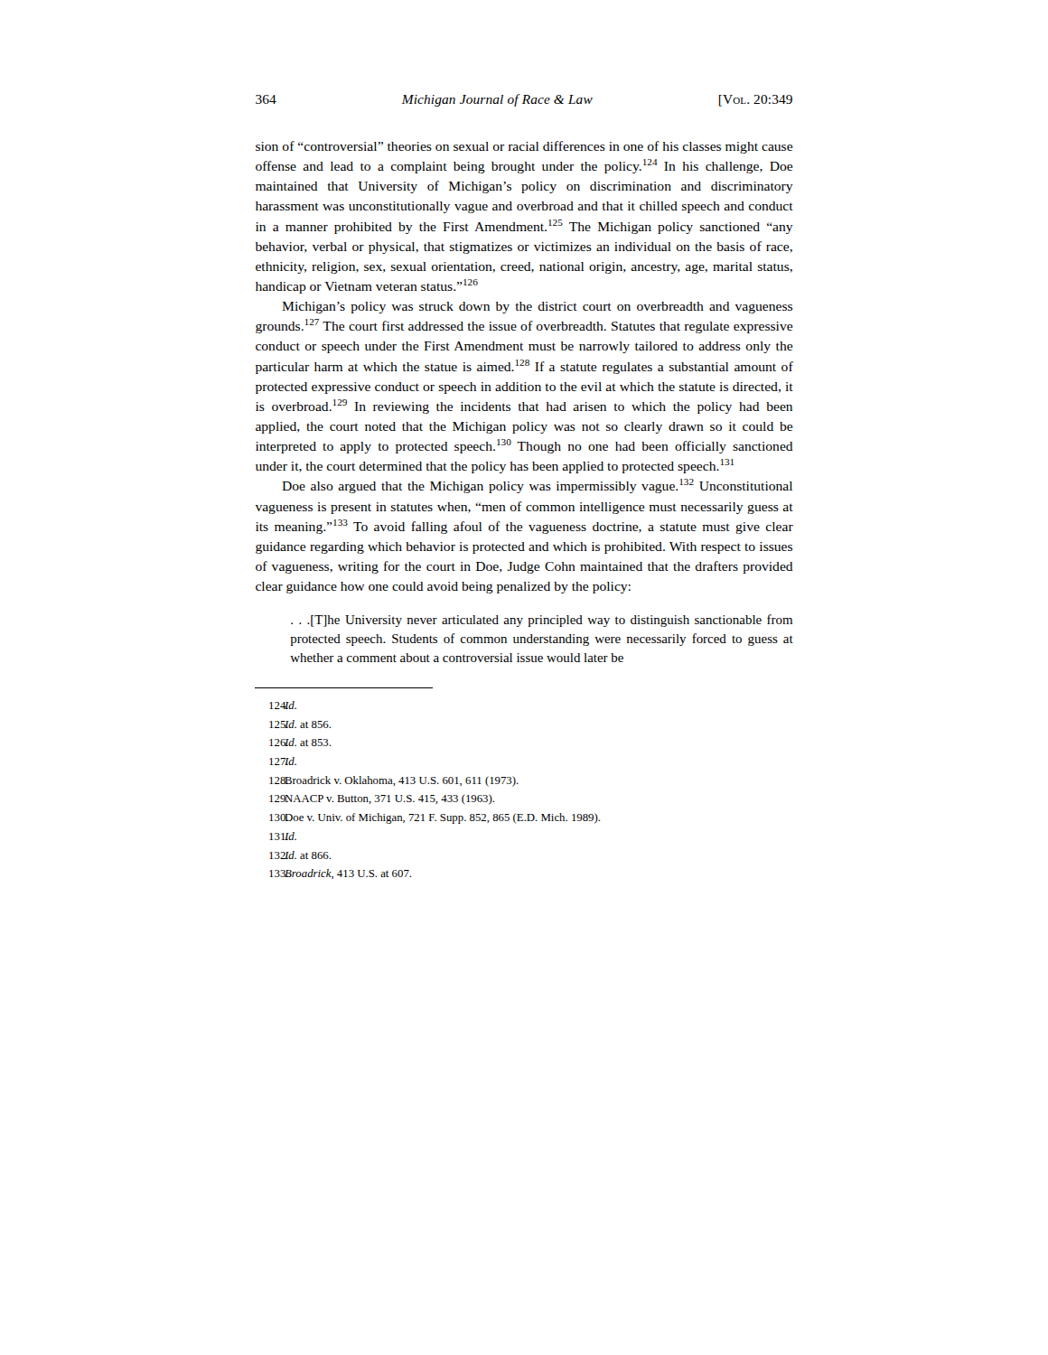364 Michigan Journal of Race & Law [Vol. 20:349
sion of “controversial” theories on sexual or racial differences in one of his classes might cause offense and lead to a complaint being brought under the policy.124 In his challenge, Doe maintained that University of Michigan’s policy on discrimination and discriminatory harassment was unconstitutionally vague and overbroad and that it chilled speech and conduct in a manner prohibited by the First Amendment.125 The Michigan policy sanctioned “any behavior, verbal or physical, that stigmatizes or victimizes an individual on the basis of race, ethnicity, religion, sex, sexual orientation, creed, national origin, ancestry, age, marital status, handicap or Vietnam veteran status.”126
Michigan’s policy was struck down by the district court on overbreadth and vagueness grounds.127 The court first addressed the issue of overbreadth. Statutes that regulate expressive conduct or speech under the First Amendment must be narrowly tailored to address only the particular harm at which the statue is aimed.128 If a statute regulates a substantial amount of protected expressive conduct or speech in addition to the evil at which the statute is directed, it is overbroad.129 In reviewing the incidents that had arisen to which the policy had been applied, the court noted that the Michigan policy was not so clearly drawn so it could be interpreted to apply to protected speech.130 Though no one had been officially sanctioned under it, the court determined that the policy has been applied to protected speech.131
Doe also argued that the Michigan policy was impermissibly vague.132 Unconstitutional vagueness is present in statutes when, “men of common intelligence must necessarily guess at its meaning.”133 To avoid falling afoul of the vagueness doctrine, a statute must give clear guidance regarding which behavior is protected and which is prohibited. With respect to issues of vagueness, writing for the court in Doe, Judge Cohn maintained that the drafters provided clear guidance how one could avoid being penalized by the policy:
. . .[T]he University never articulated any principled way to distinguish sanctionable from protected speech. Students of common understanding were necessarily forced to guess at whether a comment about a controversial issue would later be
124. Id.
125. Id. at 856.
126. Id. at 853.
127. Id.
128. Broadrick v. Oklahoma, 413 U.S. 601, 611 (1973).
129. NAACP v. Button, 371 U.S. 415, 433 (1963).
130. Doe v. Univ. of Michigan, 721 F. Supp. 852, 865 (E.D. Mich. 1989).
131. Id.
132. Id. at 866.
133. Broadrick, 413 U.S. at 607.